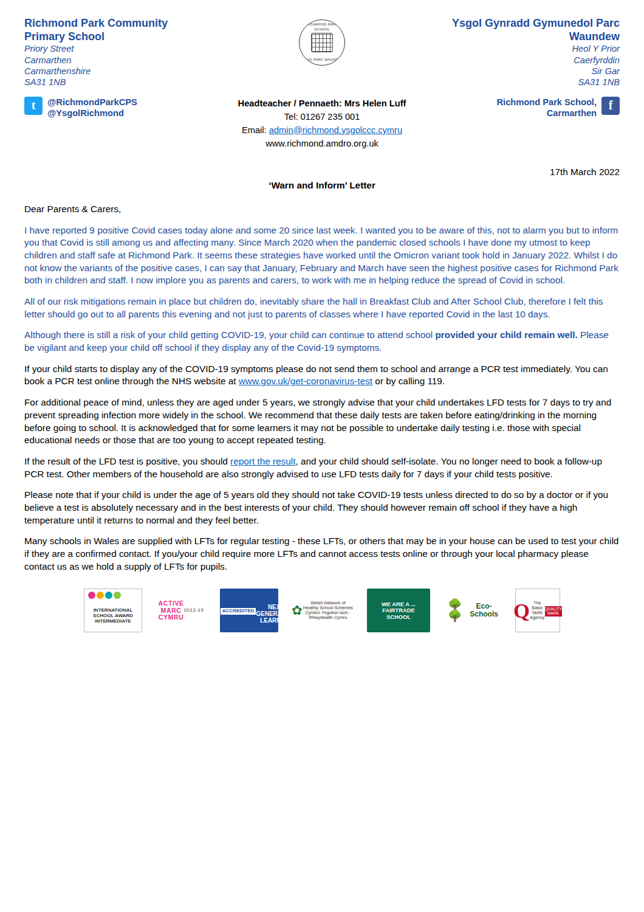Richmond Park Community Primary School
Priory Street
Carmarthen
Carmarthenshire
SA31 1NB
RICHMOND PARK SCHOOL
YSGOL PARC WAUNDEW
Ysgol Gynradd Gymunedol Parc Waundew
Heol Y Prior
Caerfyrddin
Sir Gar
SA31 1NB
t
@RichmondParkCPS
@YsgolRichmond
Headteacher / Pennaeth: Mrs Helen Luff
Tel: 01267 235 001
Email: admin@richmond.ysgolccc.cymru
www.richmond.amdro.org.uk
Richmond Park School,
Carmarthen
f
17th March 2022
‘Warn and Inform’ Letter
Dear Parents & Carers,
I have reported 9 positive Covid cases today alone and some 20 since last week. I wanted you to be aware of this, not to alarm you but to inform you that Covid is still among us and affecting many. Since March 2020 when the pandemic closed schools I have done my utmost to keep children and staff safe at Richmond Park. It seems these strategies have worked until the Omicron variant took hold in January 2022. Whilst I do not know the variants of the positive cases, I can say that January, February and March have seen the highest positive cases for Richmond Park both in children and staff. I now implore you as parents and carers, to work with me in helping reduce the spread of Covid in school.
All of our risk mitigations remain in place but children do, inevitably share the hall in Breakfast Club and After School Club, therefore I felt this letter should go out to all parents this evening and not just to parents of classes where I have reported Covid in the last 10 days.
Although there is still a risk of your child getting COVID-19, your child can continue to attend school provided your child remain well. Please be vigilant and keep your child off school if they display any of the Covid-19 symptoms.
If your child starts to display any of the COVID-19 symptoms please do not send them to school and arrange a PCR test immediately. You can book a PCR test online through the NHS website at www.gov.uk/get-coronavirus-test or by calling 119.
For additional peace of mind, unless they are aged under 5 years, we strongly advise that your child undertakes LFD tests for 7 days to try and prevent spreading infection more widely in the school. We recommend that these daily tests are taken before eating/drinking in the morning before going to school. It is acknowledged that for some learners it may not be possible to undertake daily testing i.e. those with special educational needs or those that are too young to accept repeated testing.
If the result of the LFD test is positive, you should report the result, and your child should self-isolate. You no longer need to book a follow-up PCR test. Other members of the household are also strongly advised to use LFD tests daily for 7 days if your child tests positive.
Please note that if your child is under the age of 5 years old they should not take COVID-19 tests unless directed to do so by a doctor or if you believe a test is absolutely necessary and in the best interests of your child. They should however remain off school if they have a high temperature until it returns to normal and they feel better.
Many schools in Wales are supplied with LFTs for regular testing - these LFTs, or others that may be in your house can be used to test your child if they are a confirmed contact. If you/your child require more LFTs and cannot access tests online or through your local pharmacy please contact us as we hold a supply of LFTs for pupils.
INTERNATIONAL
SCHOOL AWARD
INTERMEDIATE
ACTIVE
MARC
CYMRU
2012-15
ICT MARK
ACCREDITED
NEXT GENERATION LEARNING
✿
Welsh Network of Healthy School Schemes
Cynllun Ysgolion Iach - Rhwydwaith Cymru
WE ARE A ...
FAIRTRADE
SCHOOL
🌳🌳
Eco-Schools
Q
The Basic Skills Agency
QUALITY MARK